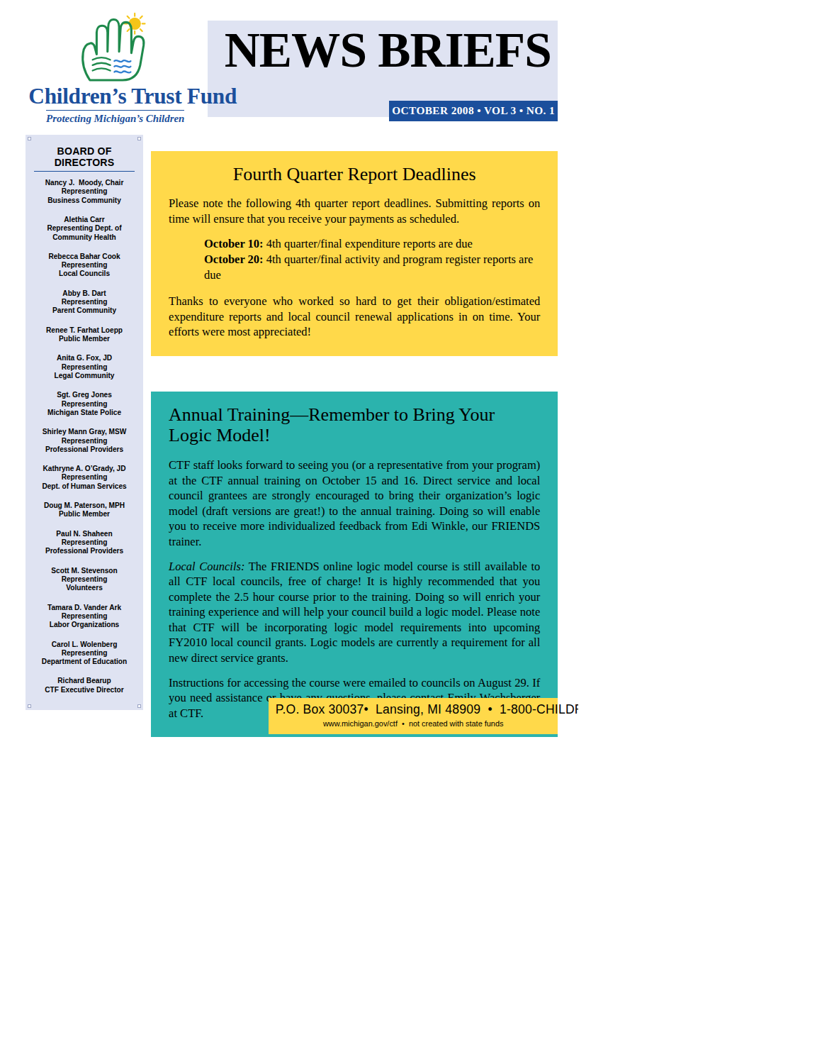NEWS BRIEFS
OCTOBER 2008 • VOL 3 • NO. 1
Children’s Trust Fund
Protecting Michigan’s Children
BOARD OF DIRECTORS
Nancy J. Moody, Chair
Representing
Business Community
Alethia Carr
Representing Dept. of Community Health
Rebecca Bahar Cook
Representing
Local Councils
Abby B. Dart
Representing
Parent Community
Renee T. Farhat Loepp
Public Member
Anita G. Fox, JD
Representing
Legal Community
Sgt. Greg Jones
Representing
Michigan State Police
Shirley Mann Gray, MSW
Representing
Professional Providers
Kathryne A. O’Grady, JD
Representing
Dept. of Human Services
Doug M. Paterson, MPH
Public Member
Paul N. Shaheen
Representing
Professional Providers
Scott M. Stevenson
Representing
Volunteers
Tamara D. Vander Ark
Representing
Labor Organizations
Carol L. Wolenberg
Representing
Department of Education
Richard Bearup
CTF Executive Director
Fourth Quarter Report Deadlines
Please note the following 4th quarter report deadlines. Submitting reports on time will ensure that you receive your payments as scheduled.
October 10: 4th quarter/final expenditure reports are due
October 20: 4th quarter/final activity and program register reports are due
Thanks to everyone who worked so hard to get their obligation/estimated expenditure reports and local council renewal applications in on time. Your efforts were most appreciated!
Annual Training—Remember to Bring Your Logic Model!
CTF staff looks forward to seeing you (or a representative from your program) at the CTF annual training on October 15 and 16. Direct service and local council grantees are strongly encouraged to bring their organization’s logic model (draft versions are great!) to the annual training. Doing so will enable you to receive more individualized feedback from Edi Winkle, our FRIENDS trainer.
Local Councils: The FRIENDS online logic model course is still available to all CTF local councils, free of charge! It is highly recommended that you complete the 2.5 hour course prior to the training. Doing so will enrich your training experience and will help your council build a logic model. Please note that CTF will be incorporating logic model requirements into upcoming FY2010 local council grants. Logic models are currently a requirement for all new direct service grants.
Instructions for accessing the course were emailed to councils on August 29. If you need assistance or have any questions, please contact Emily Wachsberger at CTF.
P.O. Box 30037• Lansing, MI 48909 • 1-800-CHILDREN
www.michigan.gov/ctf • not created with state funds